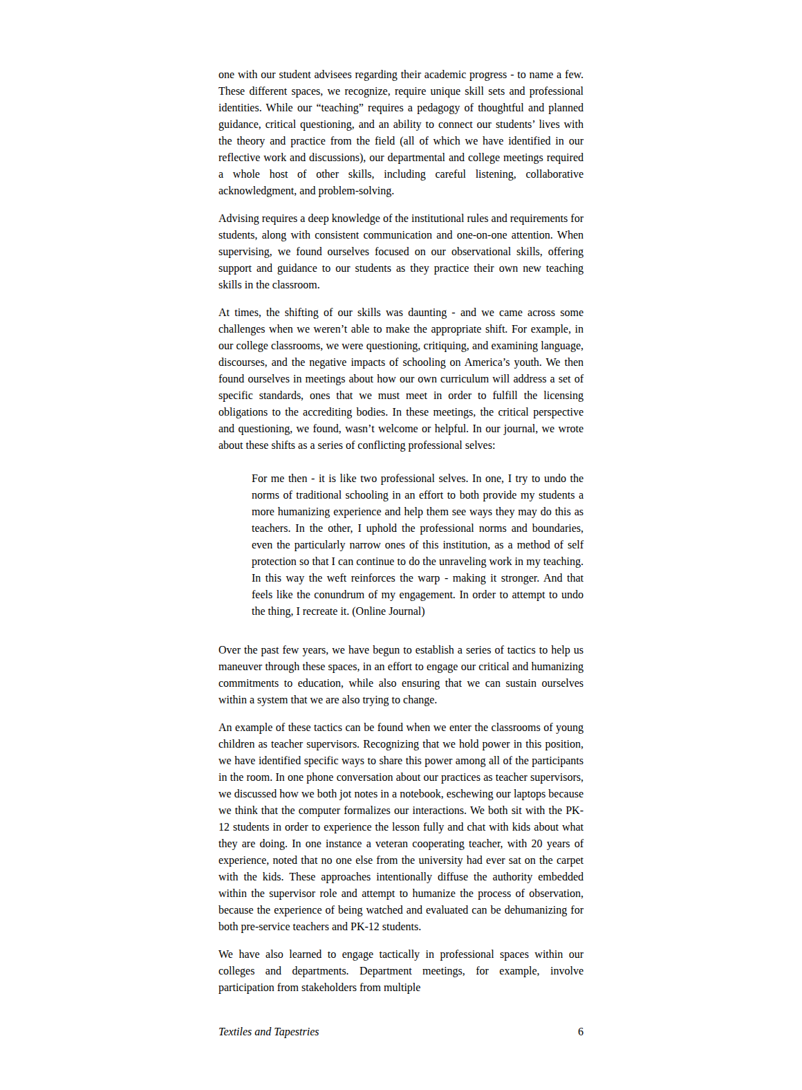one with our student advisees regarding their academic progress - to name a few. These different spaces, we recognize, require unique skill sets and professional identities. While our “teaching” requires a pedagogy of thoughtful and planned guidance, critical questioning, and an ability to connect our students’ lives with the theory and practice from the field (all of which we have identified in our reflective work and discussions), our departmental and college meetings required a whole host of other skills, including careful listening, collaborative acknowledgment, and problem-solving.
Advising requires a deep knowledge of the institutional rules and requirements for students, along with consistent communication and one-on-one attention. When supervising, we found ourselves focused on our observational skills, offering support and guidance to our students as they practice their own new teaching skills in the classroom.
At times, the shifting of our skills was daunting - and we came across some challenges when we weren’t able to make the appropriate shift. For example, in our college classrooms, we were questioning, critiquing, and examining language, discourses, and the negative impacts of schooling on America’s youth. We then found ourselves in meetings about how our own curriculum will address a set of specific standards, ones that we must meet in order to fulfill the licensing obligations to the accrediting bodies. In these meetings, the critical perspective and questioning, we found, wasn’t welcome or helpful. In our journal, we wrote about these shifts as a series of conflicting professional selves:
For me then - it is like two professional selves. In one, I try to undo the norms of traditional schooling in an effort to both provide my students a more humanizing experience and help them see ways they may do this as teachers. In the other, I uphold the professional norms and boundaries, even the particularly narrow ones of this institution, as a method of self protection so that I can continue to do the unraveling work in my teaching. In this way the weft reinforces the warp - making it stronger. And that feels like the conundrum of my engagement. In order to attempt to undo the thing, I recreate it. (Online Journal)
Over the past few years, we have begun to establish a series of tactics to help us maneuver through these spaces, in an effort to engage our critical and humanizing commitments to education, while also ensuring that we can sustain ourselves within a system that we are also trying to change.
An example of these tactics can be found when we enter the classrooms of young children as teacher supervisors. Recognizing that we hold power in this position, we have identified specific ways to share this power among all of the participants in the room. In one phone conversation about our practices as teacher supervisors, we discussed how we both jot notes in a notebook, eschewing our laptops because we think that the computer formalizes our interactions. We both sit with the PK-12 students in order to experience the lesson fully and chat with kids about what they are doing. In one instance a veteran cooperating teacher, with 20 years of experience, noted that no one else from the university had ever sat on the carpet with the kids. These approaches intentionally diffuse the authority embedded within the supervisor role and attempt to humanize the process of observation, because the experience of being watched and evaluated can be dehumanizing for both pre-service teachers and PK-12 students.
We have also learned to engage tactically in professional spaces within our colleges and departments. Department meetings, for example, involve participation from stakeholders from multiple
Textiles and Tapestries 6